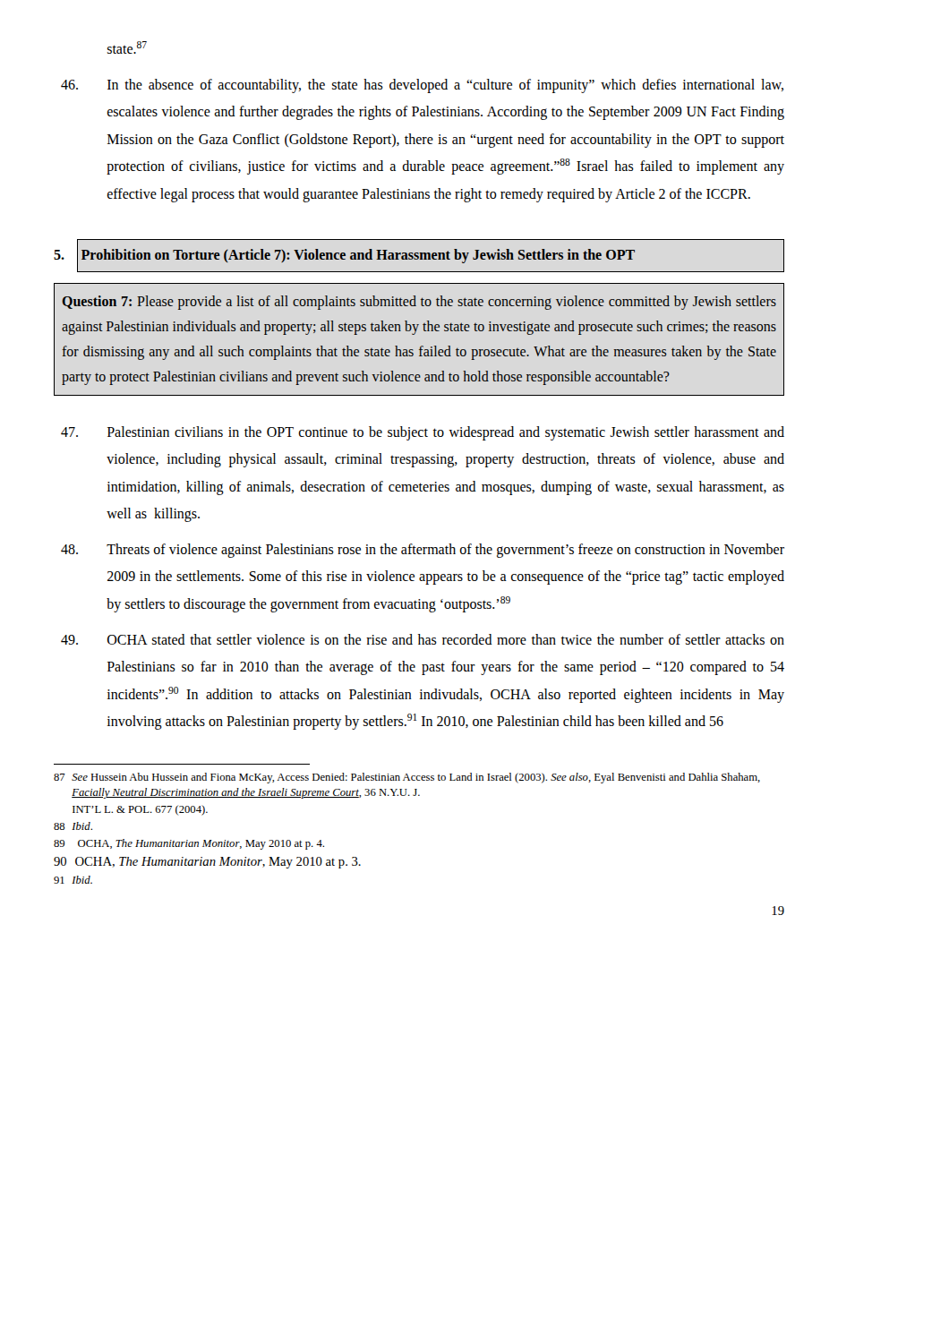state.87
46.
In the absence of accountability, the state has developed a “culture of impunity” which defies international law, escalates violence and further degrades the rights of Palestinians. According to the September 2009 UN Fact Finding Mission on the Gaza Conflict (Goldstone Report), there is an “urgent need for accountability in the OPT to support protection of civilians, justice for victims and a durable peace agreement.”88 Israel has failed to implement any effective legal process that would guarantee Palestinians the right to remedy required by Article 2 of the ICCPR.
5.
Prohibition on Torture (Article 7): Violence and Harassment by Jewish Settlers in the OPT
Question 7: Please provide a list of all complaints submitted to the state concerning violence committed by Jewish settlers against Palestinian individuals and property; all steps taken by the state to investigate and prosecute such crimes; the reasons for dismissing any and all such complaints that the state has failed to prosecute. What are the measures taken by the State party to protect Palestinian civilians and prevent such violence and to hold those responsible accountable?
47.
Palestinian civilians in the OPT continue to be subject to widespread and systematic Jewish settler harassment and violence, including physical assault, criminal trespassing, property destruction, threats of violence, abuse and intimidation, killing of animals, desecration of cemeteries and mosques, dumping of waste, sexual harassment, as well as killings.
48.
Threats of violence against Palestinians rose in the aftermath of the government’s freeze on construction in November 2009 in the settlements. Some of this rise in violence appears to be a consequence of the “price tag” tactic employed by settlers to discourage the government from evacuating ‘outposts.’89
49.
OCHA stated that settler violence is on the rise and has recorded more than twice the number of settler attacks on Palestinians so far in 2010 than the average of the past four years for the same period – “120 compared to 54 incidents”.90 In addition to attacks on Palestinian indivudals, OCHA also reported eighteen incidents in May involving attacks on Palestinian property by settlers.91 In 2010, one Palestinian child has been killed and 56
87
See Hussein Abu Hussein and Fiona McKay, Access Denied: Palestinian Access to Land in Israel (2003). See also, Eyal Benvenisti and Dahlia Shaham, Facially Neutral Discrimination and the Israeli Supreme Court, 36 N.Y.U. J.
INT’L L. & POL. 677 (2004).
88
Ibid.
89
OCHA, The Humanitarian Monitor, May 2010 at p. 4.
90
OCHA, The Humanitarian Monitor, May 2010 at p. 3.
91
Ibid.
19